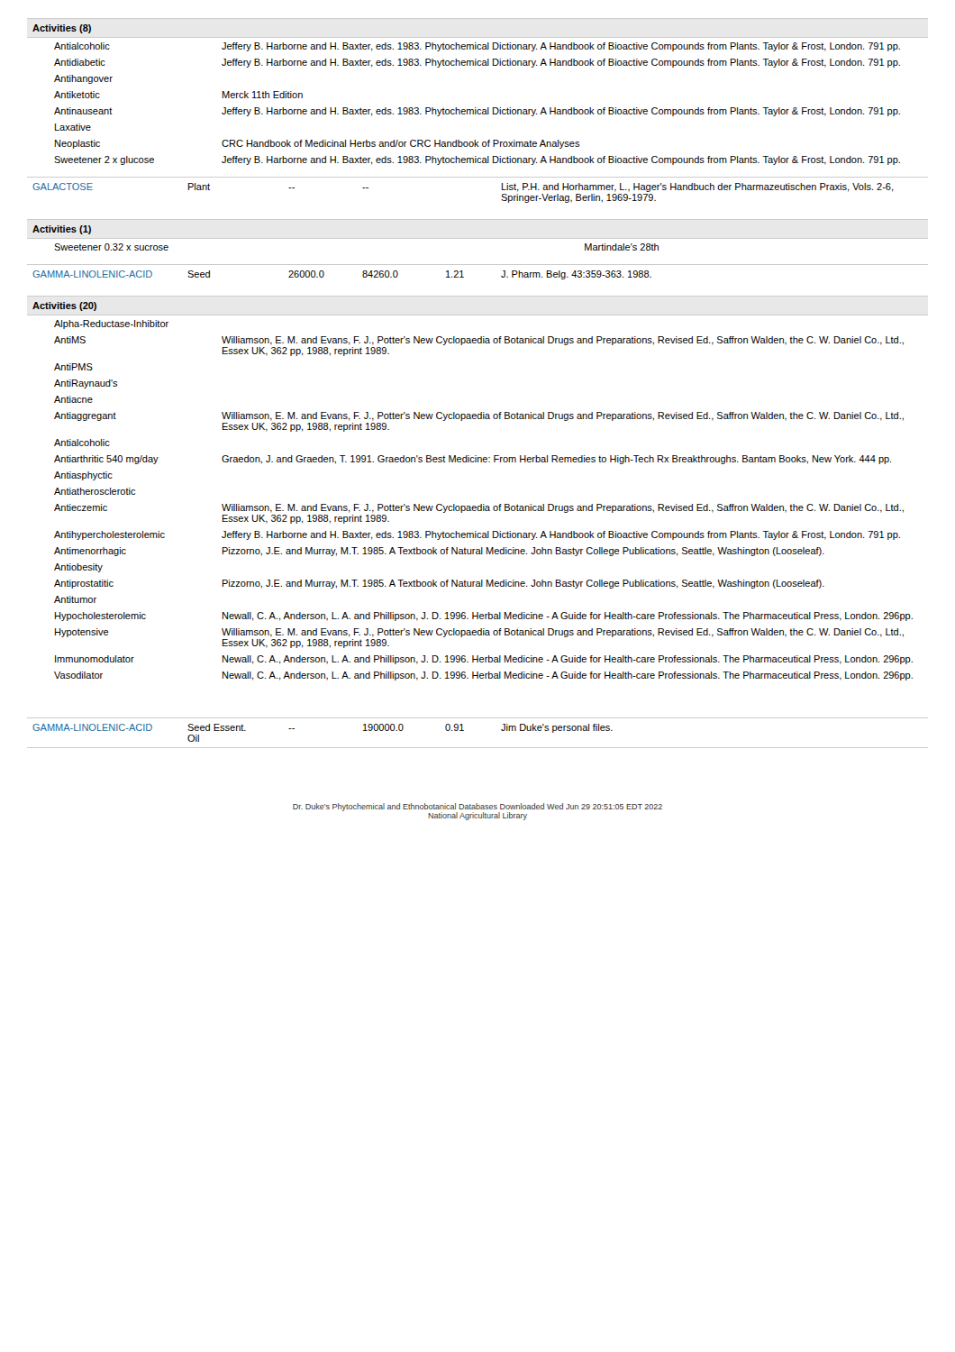| Activities (8) |
| Antialcoholic | Jeffery B. Harborne and H. Baxter, eds. 1983. Phytochemical Dictionary. A Handbook of Bioactive Compounds from Plants. Taylor & Frost, London. 791 pp. |
| Antidiabetic | Jeffery B. Harborne and H. Baxter, eds. 1983. Phytochemical Dictionary. A Handbook of Bioactive Compounds from Plants. Taylor & Frost, London. 791 pp. |
| Antihangover | |
| Antiketotic | Merck 11th Edition |
| Antinauseant | Jeffery B. Harborne and H. Baxter, eds. 1983. Phytochemical Dictionary. A Handbook of Bioactive Compounds from Plants. Taylor & Frost, London. 791 pp. |
| Laxative | |
| Neoplastic | CRC Handbook of Medicinal Herbs and/or CRC Handbook of Proximate Analyses |
| Sweetener 2 x glucose | Jeffery B. Harborne and H. Baxter, eds. 1983. Phytochemical Dictionary. A Handbook of Bioactive Compounds from Plants. Taylor & Frost, London. 791 pp. |
| GALACTOSE | Plant | -- | -- | | List, P.H. and Horhammer, L., Hager's Handbuch der Pharmazeutischen Praxis, Vols. 2-6, Springer-Verlag, Berlin, 1969-1979. |
| Activities (1) |
| Sweetener 0.32 x sucrose | Martindale's 28th |
| GAMMA-LINOLENIC-ACID | Seed | 26000.0 | 84260.0 | 1.21 | J. Pharm. Belg. 43:359-363. 1988. |
| Activities (20) |
| Alpha-Reductase-Inhibitor | |
| AntiMS | Williamson, E. M. and Evans, F. J., Potter's New Cyclopaedia of Botanical Drugs and Preparations, Revised Ed., Saffron Walden, the C. W. Daniel Co., Ltd., Essex UK, 362 pp, 1988, reprint 1989. |
| AntiPMS | |
| AntiRaynaud's | |
| Antiacne | |
| Antiaggregant | Williamson, E. M. and Evans, F. J., Potter's New Cyclopaedia of Botanical Drugs and Preparations, Revised Ed., Saffron Walden, the C. W. Daniel Co., Ltd., Essex UK, 362 pp, 1988, reprint 1989. |
| Antialcoholic | |
| Antiarthritic 540 mg/day | Graedon, J. and Graeden, T. 1991. Graedon's Best Medicine: From Herbal Remedies to High-Tech Rx Breakthroughs. Bantam Books, New York. 444 pp. |
| Antiasphyctic | |
| Antiatherosclerotic | |
| Antieczemic | Williamson, E. M. and Evans, F. J., Potter's New Cyclopaedia of Botanical Drugs and Preparations, Revised Ed., Saffron Walden, the C. W. Daniel Co., Ltd., Essex UK, 362 pp, 1988, reprint 1989. |
| Antihypercholesterolemic | Jeffery B. Harborne and H. Baxter, eds. 1983. Phytochemical Dictionary. A Handbook of Bioactive Compounds from Plants. Taylor & Frost, London. 791 pp. |
| Antimenorrhagic | Pizzorno, J.E. and Murray, M.T. 1985. A Textbook of Natural Medicine. John Bastyr College Publications, Seattle, Washington (Looseleaf). |
| Antiobesity | |
| Antiprostatitic | Pizzorno, J.E. and Murray, M.T. 1985. A Textbook of Natural Medicine. John Bastyr College Publications, Seattle, Washington (Looseleaf). |
| Antitumor | |
| Hypocholesterolemic | Newall, C. A., Anderson, L. A. and Phillipson, J. D. 1996. Herbal Medicine - A Guide for Health-care Professionals. The Pharmaceutical Press, London. 296pp. |
| Hypotensive | Williamson, E. M. and Evans, F. J., Potter's New Cyclopaedia of Botanical Drugs and Preparations, Revised Ed., Saffron Walden, the C. W. Daniel Co., Ltd., Essex UK, 362 pp, 1988, reprint 1989. |
| Immunomodulator | Newall, C. A., Anderson, L. A. and Phillipson, J. D. 1996. Herbal Medicine - A Guide for Health-care Professionals. The Pharmaceutical Press, London. 296pp. |
| Vasodilator | Newall, C. A., Anderson, L. A. and Phillipson, J. D. 1996. Herbal Medicine - A Guide for Health-care Professionals. The Pharmaceutical Press, London. 296pp. |
| GAMMA-LINOLENIC-ACID | Seed Essent. Oil | -- | 190000.0 | 0.91 | Jim Duke's personal files. |
Dr. Duke's Phytochemical and Ethnobotanical Databases Downloaded Wed Jun 29 20:51:05 EDT 2022
National Agricultural Library